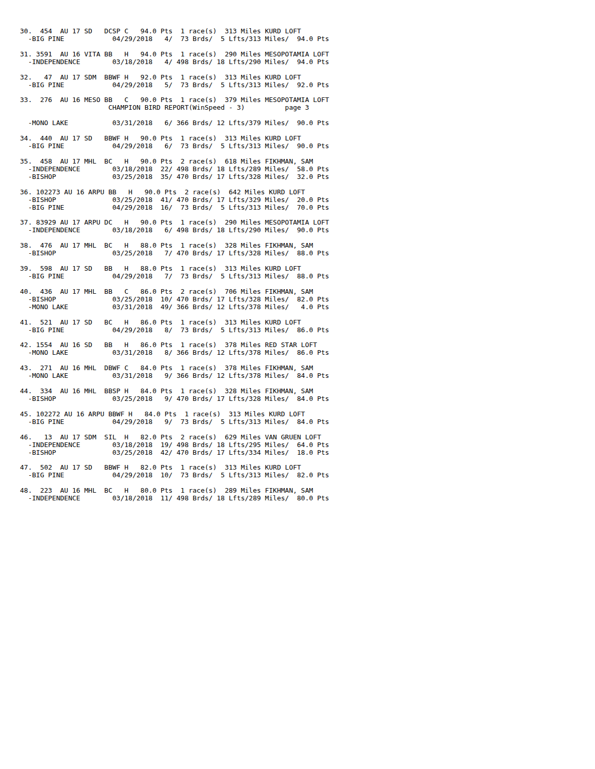30.  454  AU 17 SD   DCSP C   94.0 Pts  1 race(s)  313 Miles KURD LOFT
  -BIG PINE            04/29/2018   4/  73 Brds/  5 Lfts/313 Miles/  94.0 Pts

31. 3591  AU 16 VITA BB   H   94.0 Pts  1 race(s)  290 Miles MESOPOTAMIA LOFT
  -INDEPENDENCE        03/18/2018   4/ 498 Brds/ 18 Lfts/290 Miles/  94.0 Pts

32.   47  AU 17 SDM  BBWF H   92.0 Pts  1 race(s)  313 Miles KURD LOFT
  -BIG PINE            04/29/2018   5/  73 Brds/  5 Lfts/313 Miles/  92.0 Pts

33.  276  AU 16 MESO BB   C   90.0 Pts  1 race(s)  379 Miles MESOPOTAMIA LOFT
                      CHAMPION BIRD REPORT(WinSpeed - 3)          page 3

  -MONO LAKE           03/31/2018   6/ 366 Brds/ 12 Lfts/379 Miles/  90.0 Pts

34.  440  AU 17 SD   BBWF H   90.0 Pts  1 race(s)  313 Miles KURD LOFT
  -BIG PINE            04/29/2018   6/  73 Brds/  5 Lfts/313 Miles/  90.0 Pts

35.  458  AU 17 MHL  BC   H   90.0 Pts  2 race(s)  618 Miles FIKHMAN, SAM
  -INDEPENDENCE        03/18/2018  22/ 498 Brds/ 18 Lfts/289 Miles/  58.0 Pts
  -BISHOP              03/25/2018  35/ 470 Brds/ 17 Lfts/328 Miles/  32.0 Pts

36. 102273 AU 16 ARPU BB   H   90.0 Pts  2 race(s)  642 Miles KURD LOFT
  -BISHOP              03/25/2018  41/ 470 Brds/ 17 Lfts/329 Miles/  20.0 Pts
  -BIG PINE            04/29/2018  16/  73 Brds/  5 Lfts/313 Miles/  70.0 Pts

37. 83929 AU 17 ARPU DC   H   90.0 Pts  1 race(s)  290 Miles MESOPOTAMIA LOFT
  -INDEPENDENCE        03/18/2018   6/ 498 Brds/ 18 Lfts/290 Miles/  90.0 Pts

38.  476  AU 17 MHL  BC   H   88.0 Pts  1 race(s)  328 Miles FIKHMAN, SAM
  -BISHOP              03/25/2018   7/ 470 Brds/ 17 Lfts/328 Miles/  88.0 Pts

39.  598  AU 17 SD   BB   H   88.0 Pts  1 race(s)  313 Miles KURD LOFT
  -BIG PINE            04/29/2018   7/  73 Brds/  5 Lfts/313 Miles/  88.0 Pts

40.  436  AU 17 MHL  BB   C   86.0 Pts  2 race(s)  706 Miles FIKHMAN, SAM
  -BISHOP              03/25/2018  10/ 470 Brds/ 17 Lfts/328 Miles/  82.0 Pts
  -MONO LAKE           03/31/2018  49/ 366 Brds/ 12 Lfts/378 Miles/   4.0 Pts

41.  521  AU 17 SD   BC   H   86.0 Pts  1 race(s)  313 Miles KURD LOFT
  -BIG PINE            04/29/2018   8/  73 Brds/  5 Lfts/313 Miles/  86.0 Pts

42. 1554  AU 16 SD   BB   H   86.0 Pts  1 race(s)  378 Miles RED STAR LOFT
  -MONO LAKE           03/31/2018   8/ 366 Brds/ 12 Lfts/378 Miles/  86.0 Pts

43.  271  AU 16 MHL  DBWF C   84.0 Pts  1 race(s)  378 Miles FIKHMAN, SAM
  -MONO LAKE           03/31/2018   9/ 366 Brds/ 12 Lfts/378 Miles/  84.0 Pts

44.  334  AU 16 MHL  BBSP H   84.0 Pts  1 race(s)  328 Miles FIKHMAN, SAM
  -BISHOP              03/25/2018   9/ 470 Brds/ 17 Lfts/328 Miles/  84.0 Pts

45. 102272 AU 16 ARPU BBWF H   84.0 Pts  1 race(s)  313 Miles KURD LOFT
  -BIG PINE            04/29/2018   9/  73 Brds/  5 Lfts/313 Miles/  84.0 Pts

46.   13  AU 17 SDM  SIL  H   82.0 Pts  2 race(s)  629 Miles VAN GRUEN LOFT
  -INDEPENDENCE        03/18/2018  19/ 498 Brds/ 18 Lfts/295 Miles/  64.0 Pts
  -BISHOP              03/25/2018  42/ 470 Brds/ 17 Lfts/334 Miles/  18.0 Pts

47.  502  AU 17 SD   BBWF H   82.0 Pts  1 race(s)  313 Miles KURD LOFT
  -BIG PINE            04/29/2018  10/  73 Brds/  5 Lfts/313 Miles/  82.0 Pts

48.  223  AU 16 MHL  BC   H   80.0 Pts  1 race(s)  289 Miles FIKHMAN, SAM
  -INDEPENDENCE        03/18/2018  11/ 498 Brds/ 18 Lfts/289 Miles/  80.0 Pts